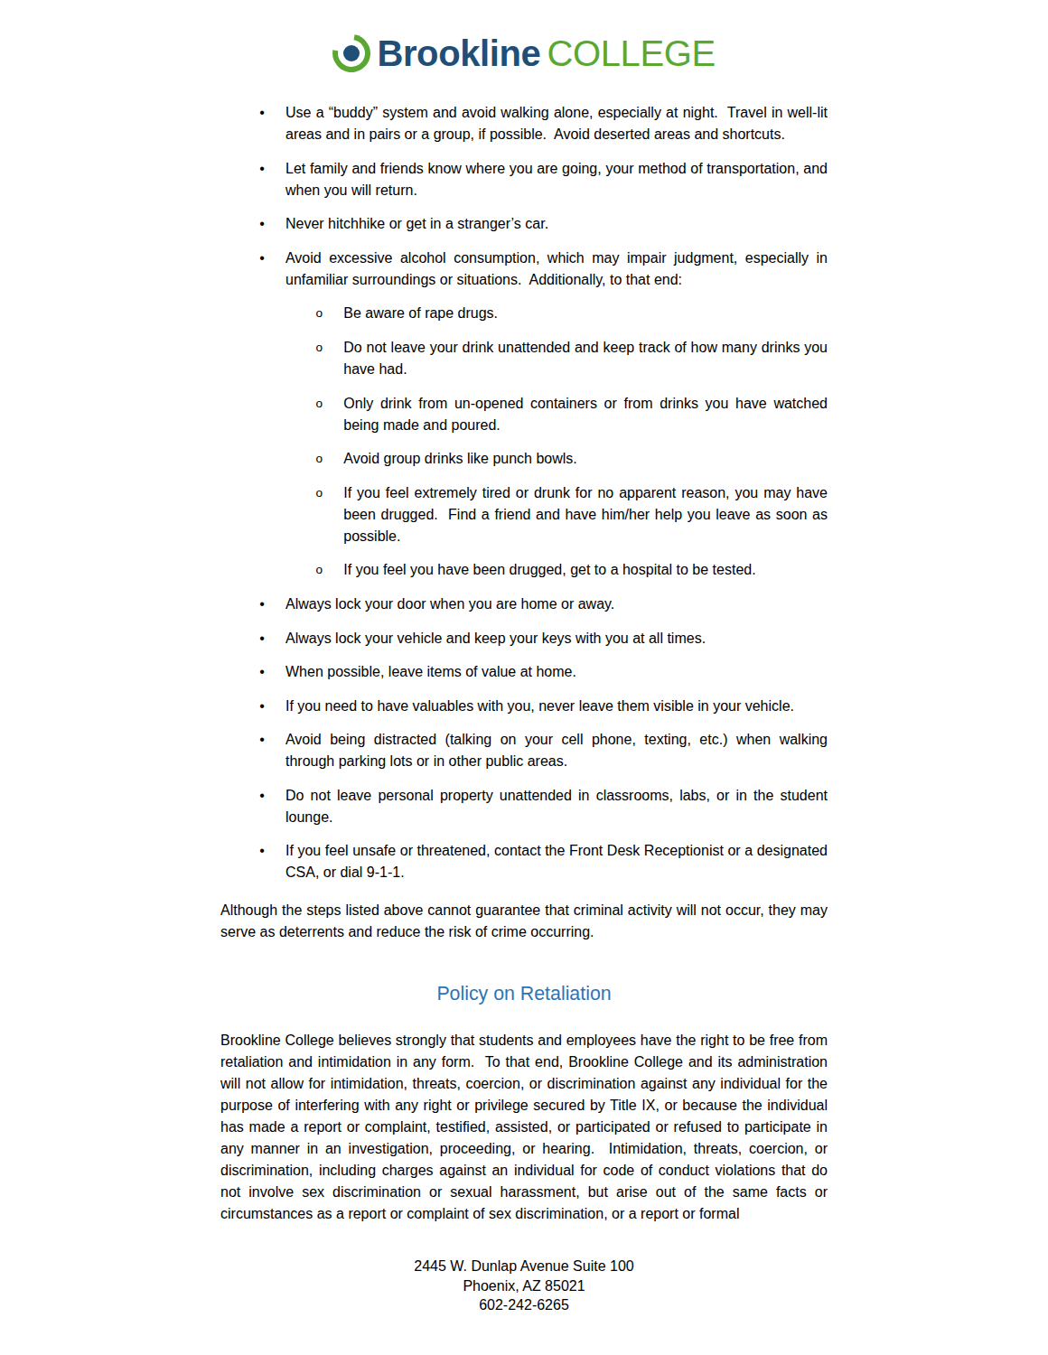Brookline COLLEGE
Use a “buddy” system and avoid walking alone, especially at night. Travel in well-lit areas and in pairs or a group, if possible. Avoid deserted areas and shortcuts.
Let family and friends know where you are going, your method of transportation, and when you will return.
Never hitchhike or get in a stranger’s car.
Avoid excessive alcohol consumption, which may impair judgment, especially in unfamiliar surroundings or situations. Additionally, to that end:
Be aware of rape drugs.
Do not leave your drink unattended and keep track of how many drinks you have had.
Only drink from un-opened containers or from drinks you have watched being made and poured.
Avoid group drinks like punch bowls.
If you feel extremely tired or drunk for no apparent reason, you may have been drugged. Find a friend and have him/her help you leave as soon as possible.
If you feel you have been drugged, get to a hospital to be tested.
Always lock your door when you are home or away.
Always lock your vehicle and keep your keys with you at all times.
When possible, leave items of value at home.
If you need to have valuables with you, never leave them visible in your vehicle.
Avoid being distracted (talking on your cell phone, texting, etc.) when walking through parking lots or in other public areas.
Do not leave personal property unattended in classrooms, labs, or in the student lounge.
If you feel unsafe or threatened, contact the Front Desk Receptionist or a designated CSA, or dial 9-1-1.
Although the steps listed above cannot guarantee that criminal activity will not occur, they may serve as deterrents and reduce the risk of crime occurring.
Policy on Retaliation
Brookline College believes strongly that students and employees have the right to be free from retaliation and intimidation in any form. To that end, Brookline College and its administration will not allow for intimidation, threats, coercion, or discrimination against any individual for the purpose of interfering with any right or privilege secured by Title IX, or because the individual has made a report or complaint, testified, assisted, or participated or refused to participate in any manner in an investigation, proceeding, or hearing. Intimidation, threats, coercion, or discrimination, including charges against an individual for code of conduct violations that do not involve sex discrimination or sexual harassment, but arise out of the same facts or circumstances as a report or complaint of sex discrimination, or a report or formal
2445 W. Dunlap Avenue Suite 100
Phoenix, AZ 85021
602-242-6265